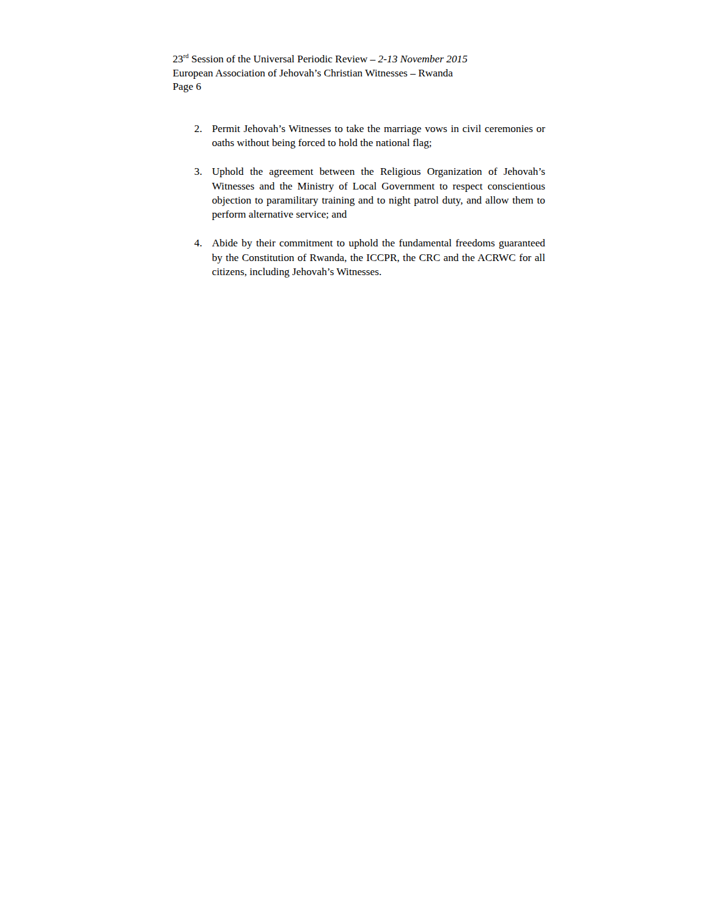23rd Session of the Universal Periodic Review – 2-13 November 2015
European Association of Jehovah’s Christian Witnesses – Rwanda
Page 6
Permit Jehovah’s Witnesses to take the marriage vows in civil ceremonies or oaths without being forced to hold the national flag;
Uphold the agreement between the Religious Organization of Jehovah’s Witnesses and the Ministry of Local Government to respect conscientious objection to paramilitary training and to night patrol duty, and allow them to perform alternative service; and
Abide by their commitment to uphold the fundamental freedoms guaranteed by the Constitution of Rwanda, the ICCPR, the CRC and the ACRWC for all citizens, including Jehovah’s Witnesses.